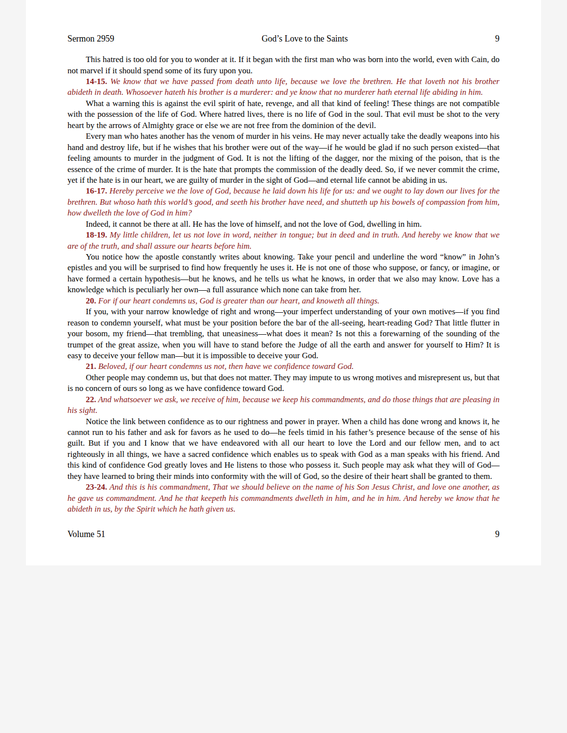Sermon 2959 God’s Love to the Saints 9
This hatred is too old for you to wonder at it. If it began with the first man who was born into the world, even with Cain, do not marvel if it should spend some of its fury upon you.
14-15. We know that we have passed from death unto life, because we love the brethren. He that loveth not his brother abideth in death. Whosoever hateth his brother is a murderer: and ye know that no murderer hath eternal life abiding in him.
What a warning this is against the evil spirit of hate, revenge, and all that kind of feeling! These things are not compatible with the possession of the life of God. Where hatred lives, there is no life of God in the soul. That evil must be shot to the very heart by the arrows of Almighty grace or else we are not free from the dominion of the devil.
Every man who hates another has the venom of murder in his veins. He may never actually take the deadly weapons into his hand and destroy life, but if he wishes that his brother were out of the way—if he would be glad if no such person existed—that feeling amounts to murder in the judgment of God. It is not the lifting of the dagger, nor the mixing of the poison, that is the essence of the crime of murder. It is the hate that prompts the commission of the deadly deed. So, if we never commit the crime, yet if the hate is in our heart, we are guilty of murder in the sight of God—and eternal life cannot be abiding in us.
16-17. Hereby perceive we the love of God, because he laid down his life for us: and we ought to lay down our lives for the brethren. But whoso hath this world’s good, and seeth his brother have need, and shutteth up his bowels of compassion from him, how dwelleth the love of God in him?
Indeed, it cannot be there at all. He has the love of himself, and not the love of God, dwelling in him.
18-19. My little children, let us not love in word, neither in tongue; but in deed and in truth. And hereby we know that we are of the truth, and shall assure our hearts before him.
You notice how the apostle constantly writes about knowing. Take your pencil and underline the word “know” in John’s epistles and you will be surprised to find how frequently he uses it. He is not one of those who suppose, or fancy, or imagine, or have formed a certain hypothesis—but he knows, and he tells us what he knows, in order that we also may know. Love has a knowledge which is peculiarly her own—a full assurance which none can take from her.
20. For if our heart condemns us, God is greater than our heart, and knoweth all things.
If you, with your narrow knowledge of right and wrong—your imperfect understanding of your own motives—if you find reason to condemn yourself, what must be your position before the bar of the all-seeing, heart-reading God? That little flutter in your bosom, my friend—that trembling, that uneasiness—what does it mean? Is not this a forewarning of the sounding of the trumpet of the great assize, when you will have to stand before the Judge of all the earth and answer for yourself to Him? It is easy to deceive your fellow man—but it is impossible to deceive your God.
21. Beloved, if our heart condemns us not, then have we confidence toward God.
Other people may condemn us, but that does not matter. They may impute to us wrong motives and misrepresent us, but that is no concern of ours so long as we have confidence toward God.
22. And whatsoever we ask, we receive of him, because we keep his commandments, and do those things that are pleasing in his sight.
Notice the link between confidence as to our rightness and power in prayer. When a child has done wrong and knows it, he cannot run to his father and ask for favors as he used to do—he feels timid in his father’s presence because of the sense of his guilt. But if you and I know that we have endeavored with all our heart to love the Lord and our fellow men, and to act righteously in all things, we have a sacred confidence which enables us to speak with God as a man speaks with his friend. And this kind of confidence God greatly loves and He listens to those who possess it. Such people may ask what they will of God—they have learned to bring their minds into conformity with the will of God, so the desire of their heart shall be granted to them.
23-24. And this is his commandment, That we should believe on the name of his Son Jesus Christ, and love one another, as he gave us commandment. And he that keepeth his commandments dwelleth in him, and he in him. And hereby we know that he abideth in us, by the Spirit which he hath given us.
Volume 51 9